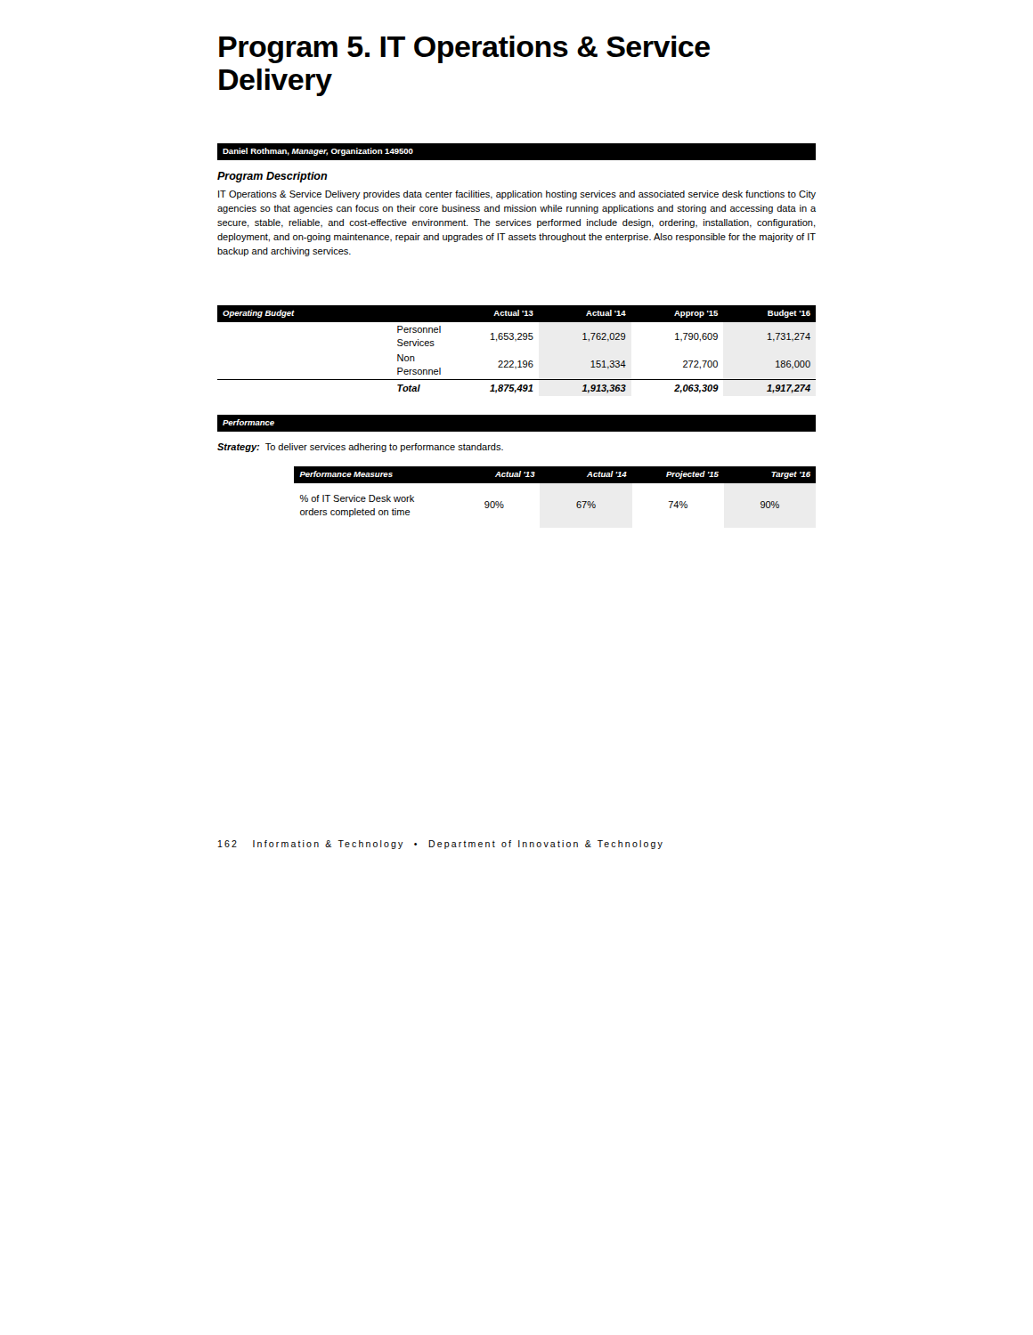Program 5. IT Operations & Service Delivery
Daniel Rothman, Manager, Organization 149500
Program Description
IT Operations & Service Delivery provides data center facilities, application hosting services and associated service desk functions to City agencies so that agencies can focus on their core business and mission while running applications and storing and accessing data in a secure, stable, reliable, and cost-effective environment. The services performed include design, ordering, installation, configuration, deployment, and on-going maintenance, repair and upgrades of IT assets throughout the enterprise. Also responsible for the majority of IT backup and archiving services.
| Operating Budget | Actual '13 | Actual '14 | Approp '15 | Budget '16 |
| Personnel Services | 1,653,295 | 1,762,029 | 1,790,609 | 1,731,274 |
| Non Personnel | 222,196 | 151,334 | 272,700 | 186,000 |
| Total | 1,875,491 | 1,913,363 | 2,063,309 | 1,917,274 |
Performance
Strategy: To deliver services adhering to performance standards.
| Performance Measures | Actual '13 | Actual '14 | Projected '15 | Target '16 |
| % of IT Service Desk work orders completed on time | 90% | 67% | 74% | 90% |
162 Information & Technology • Department of Innovation & Technology